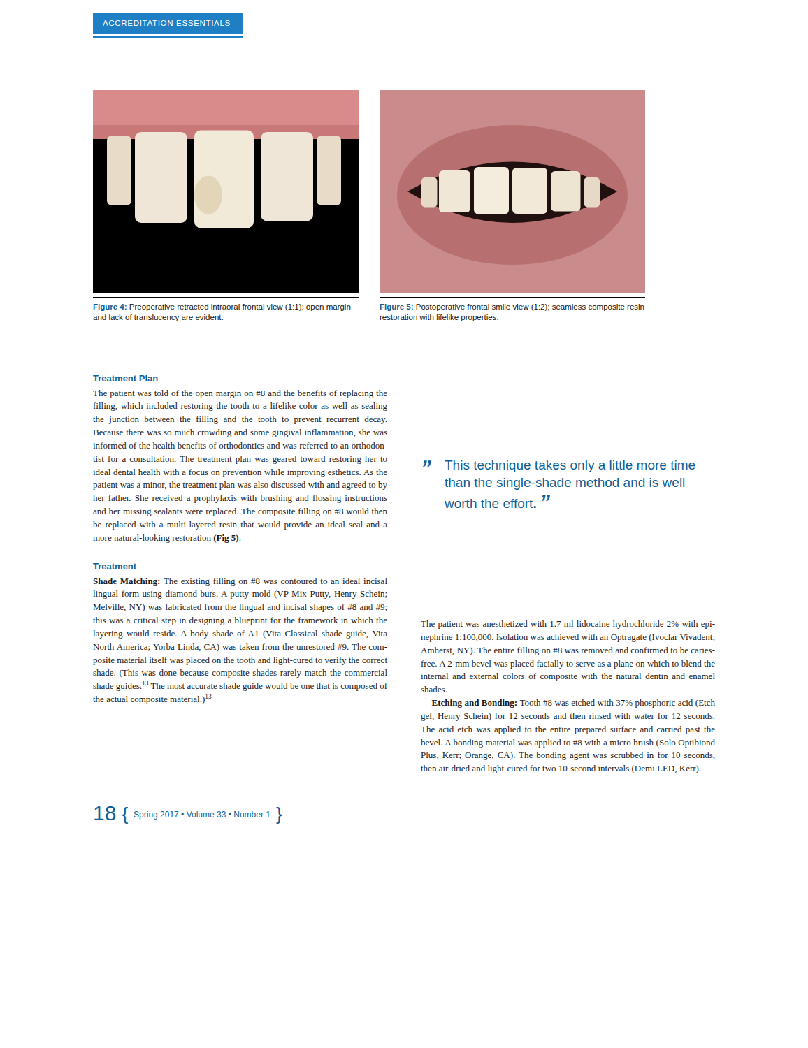ACCREDITATION ESSENTIALS
Figure 4: Preoperative retracted intraoral frontal view (1:1); open margin and lack of translucency are evident.
Figure 5: Postoperative frontal smile view (1:2); seamless composite resin restoration with lifelike properties.
Treatment Plan
The patient was told of the open margin on #8 and the benefits of replacing the filling, which included restoring the tooth to a lifelike color as well as sealing the junction between the filling and the tooth to prevent recurrent decay. Because there was so much crowding and some gingival inflammation, she was informed of the health benefits of orthodontics and was referred to an orthodontist for a consultation. The treatment plan was geared toward restoring her to ideal dental health with a focus on prevention while improving esthetics. As the patient was a minor, the treatment plan was also discussed with and agreed to by her father. She received a prophylaxis with brushing and flossing instructions and her missing sealants were replaced. The composite filling on #8 would then be replaced with a multi-layered resin that would provide an ideal seal and a more natural-looking restoration (Fig 5).
Treatment
Shade Matching: The existing filling on #8 was contoured to an ideal incisal lingual form using diamond burs. A putty mold (VP Mix Putty, Henry Schein; Melville, NY) was fabricated from the lingual and incisal shapes of #8 and #9; this was a critical step in designing a blueprint for the framework in which the layering would reside. A body shade of A1 (Vita Classical shade guide, Vita North America; Yorba Linda, CA) was taken from the unrestored #9. The composite material itself was placed on the tooth and light-cured to verify the correct shade. (This was done because composite shades rarely match the commercial shade guides.13 The most accurate shade guide would be one that is composed of the actual composite material.)13
” This technique takes only a little more time than the single-shade method and is well worth the effort.”
The patient was anesthetized with 1.7 ml lidocaine hydrochloride 2% with epinephrine 1:100,000. Isolation was achieved with an Optragate (Ivoclar Vivadent; Amherst, NY). The entire filling on #8 was removed and confirmed to be caries-free. A 2-mm bevel was placed facially to serve as a plane on which to blend the internal and external colors of composite with the natural dentin and enamel shades.
Etching and Bonding: Tooth #8 was etched with 37% phosphoric acid (Etch gel, Henry Schein) for 12 seconds and then rinsed with water for 12 seconds. The acid etch was applied to the entire prepared surface and carried past the bevel. A bonding material was applied to #8 with a micro brush (Solo Optibiond Plus, Kerr; Orange, CA). The bonding agent was scrubbed in for 10 seconds, then air-dried and light-cured for two 10-second intervals (Demi LED, Kerr).
18
{
Spring 2017 • Volume 33 • Number 1
}